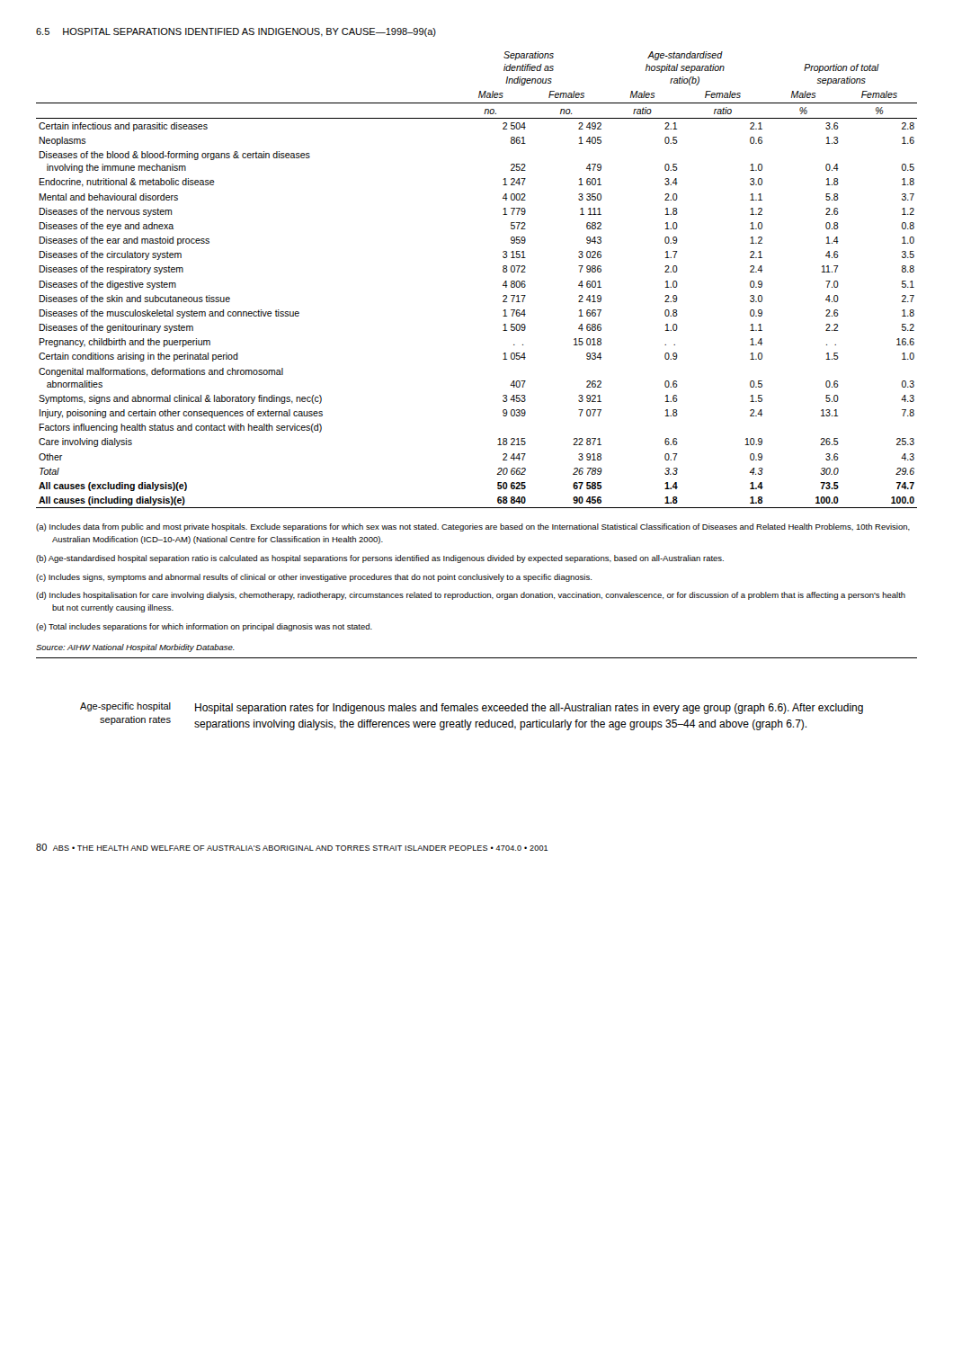6.5 HOSPITAL SEPARATIONS IDENTIFIED AS INDIGENOUS, BY CAUSE—1998–99(a)
| | Separations identified as Indigenous | Age-standardised hospital separation ratio(b) | Proportion of total separations |
| --- | --- | --- | --- |
| | Males | Females | Males | Females | Males | Females |
| | no. | no. | ratio | ratio | % | % |
| Certain infectious and parasitic diseases | 2 504 | 2 492 | 2.1 | 2.1 | 3.6 | 2.8 |
| Neoplasms | 861 | 1 405 | 0.5 | 0.6 | 1.3 | 1.6 |
| Diseases of the blood & blood-forming organs & certain diseases involving the immune mechanism | 252 | 479 | 0.5 | 1.0 | 0.4 | 0.5 |
| Endocrine, nutritional & metabolic disease | 1 247 | 1 601 | 3.4 | 3.0 | 1.8 | 1.8 |
| Mental and behavioural disorders | 4 002 | 3 350 | 2.0 | 1.1 | 5.8 | 3.7 |
| Diseases of the nervous system | 1 779 | 1 111 | 1.8 | 1.2 | 2.6 | 1.2 |
| Diseases of the eye and adnexa | 572 | 682 | 1.0 | 1.0 | 0.8 | 0.8 |
| Diseases of the ear and mastoid process | 959 | 943 | 0.9 | 1.2 | 1.4 | 1.0 |
| Diseases of the circulatory system | 3 151 | 3 026 | 1.7 | 2.1 | 4.6 | 3.5 |
| Diseases of the respiratory system | 8 072 | 7 986 | 2.0 | 2.4 | 11.7 | 8.8 |
| Diseases of the digestive system | 4 806 | 4 601 | 1.0 | 0.9 | 7.0 | 5.1 |
| Diseases of the skin and subcutaneous tissue | 2 717 | 2 419 | 2.9 | 3.0 | 4.0 | 2.7 |
| Diseases of the musculoskeletal system and connective tissue | 1 764 | 1 667 | 0.8 | 0.9 | 2.6 | 1.8 |
| Diseases of the genitourinary system | 1 509 | 4 686 | 1.0 | 1.1 | 2.2 | 5.2 |
| Pregnancy, childbirth and the puerperium | . . | 15 018 | . . | 1.4 | . . | 16.6 |
| Certain conditions arising in the perinatal period | 1 054 | 934 | 0.9 | 1.0 | 1.5 | 1.0 |
| Congenital malformations, deformations and chromosomal abnormalities | 407 | 262 | 0.6 | 0.5 | 0.6 | 0.3 |
| Symptoms, signs and abnormal clinical & laboratory findings, nec(c) | 3 453 | 3 921 | 1.6 | 1.5 | 5.0 | 4.3 |
| Injury, poisoning and certain other consequences of external causes | 9 039 | 7 077 | 1.8 | 2.4 | 13.1 | 7.8 |
| Factors influencing health status and contact with health services(d) | | | | | | |
| Care involving dialysis | 18 215 | 22 871 | 6.6 | 10.9 | 26.5 | 25.3 |
| Other | 2 447 | 3 918 | 0.7 | 0.9 | 3.6 | 4.3 |
| Total | 20 662 | 26 789 | 3.3 | 4.3 | 30.0 | 29.6 |
| All causes (excluding dialysis)(e) | 50 625 | 67 585 | 1.4 | 1.4 | 73.5 | 74.7 |
| All causes (including dialysis)(e) | 68 840 | 90 456 | 1.8 | 1.8 | 100.0 | 100.0 |
(a) Includes data from public and most private hospitals. Exclude separations for which sex was not stated. Categories are based on the International Statistical Classification of Diseases and Related Health Problems, 10th Revision, Australian Modification (ICD–10-AM) (National Centre for Classification in Health 2000).
(b) Age-standardised hospital separation ratio is calculated as hospital separations for persons identified as Indigenous divided by expected separations, based on all-Australian rates.
(c) Includes signs, symptoms and abnormal results of clinical or other investigative procedures that do not point conclusively to a specific diagnosis.
(d) Includes hospitalisation for care involving dialysis, chemotherapy, radiotherapy, circumstances related to reproduction, organ donation, vaccination, convalescence, or for discussion of a problem that is affecting a person's health but not currently causing illness.
(e) Total includes separations for which information on principal diagnosis was not stated.
Source: AIHW National Hospital Morbidity Database.
Age-specific hospital
separation rates
Hospital separation rates for Indigenous males and females exceeded the all-Australian rates in every age group (graph 6.6). After excluding separations involving dialysis, the differences were greatly reduced, particularly for the age groups 35–44 and above (graph 6.7).
80 ABS • THE HEALTH AND WELFARE OF AUSTRALIA'S ABORIGINAL AND TORRES STRAIT ISLANDER PEOPLES • 4704.0 • 2001